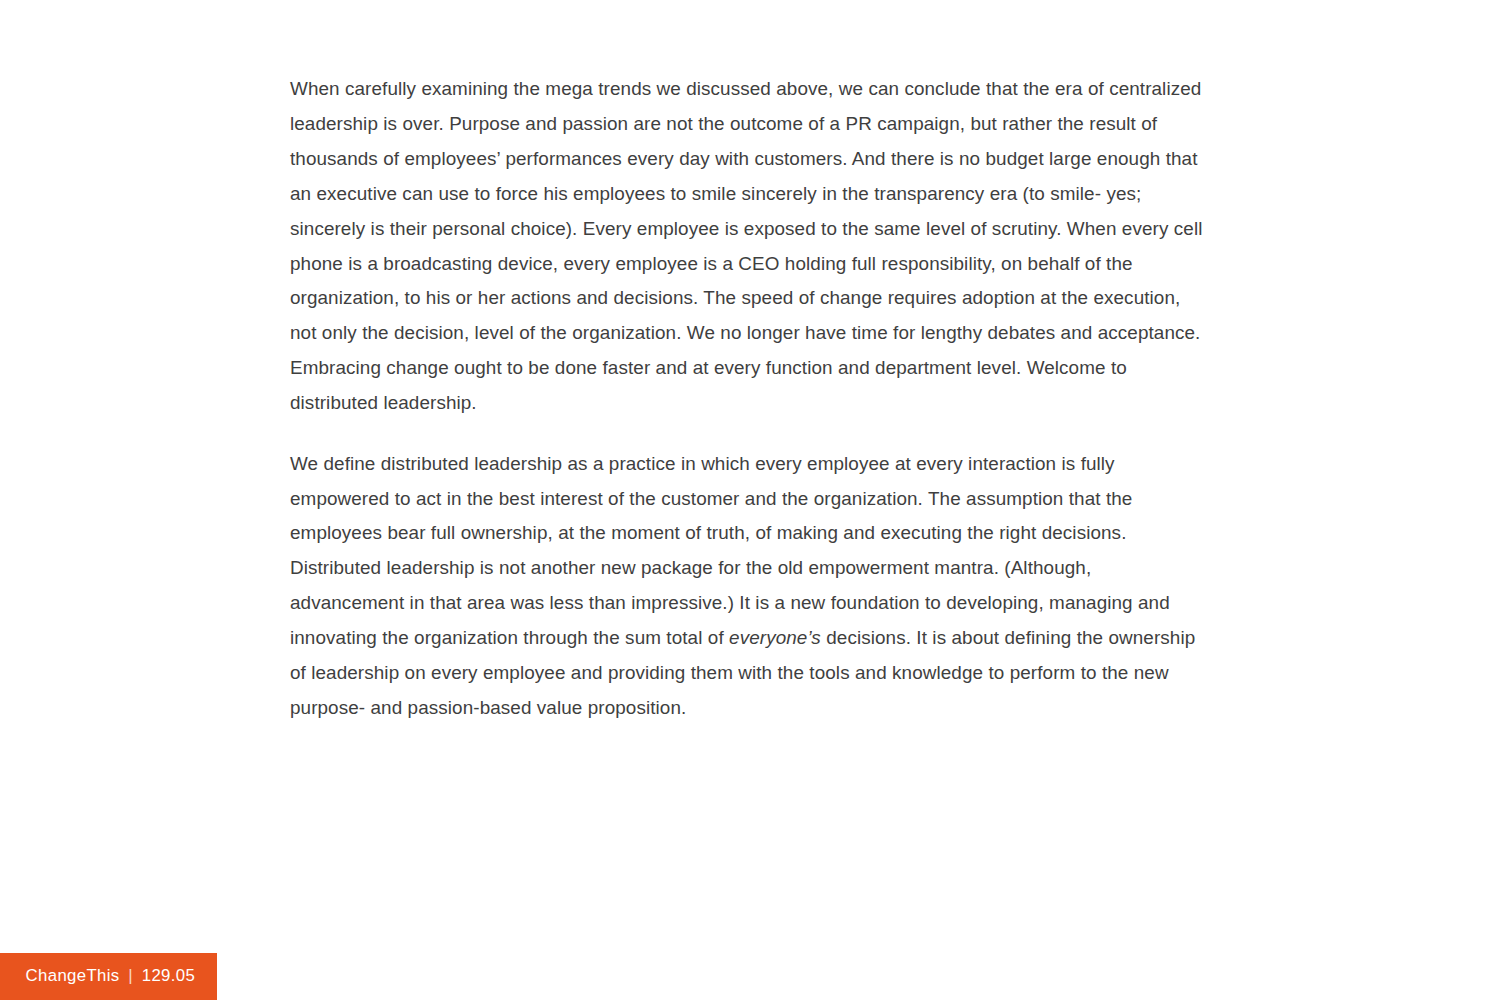When carefully examining the mega trends we discussed above, we can conclude that the era of centralized leadership is over. Purpose and passion are not the outcome of a PR campaign, but rather the result of thousands of employees’ performances every day with customers. And there is no budget large enough that an executive can use to force his employees to smile sincerely in the transparency era (to smile- yes; sincerely is their personal choice). Every employee is exposed to the same level of scrutiny. When every cell phone is a broadcasting device, every employee is a CEO holding full responsibility, on behalf of the organization, to his or her actions and decisions. The speed of change requires adoption at the execution, not only the decision, level of the organization. We no longer have time for lengthy debates and acceptance. Embracing change ought to be done faster and at every function and department level. Welcome to distributed leadership.
We define distributed leadership as a practice in which every employee at every interaction is fully empowered to act in the best interest of the customer and the organization. The assumption that the employees bear full ownership, at the moment of truth, of making and executing the right decisions. Distributed leadership is not another new package for the old empowerment mantra. (Although, advancement in that area was less than impressive.) It is a new foundation to developing, managing and innovating the organization through the sum total of everyone’s decisions. It is about defining the ownership of leadership on every employee and providing them with the tools and knowledge to perform to the new purpose- and passion-based value proposition.
ChangeThis|129.05